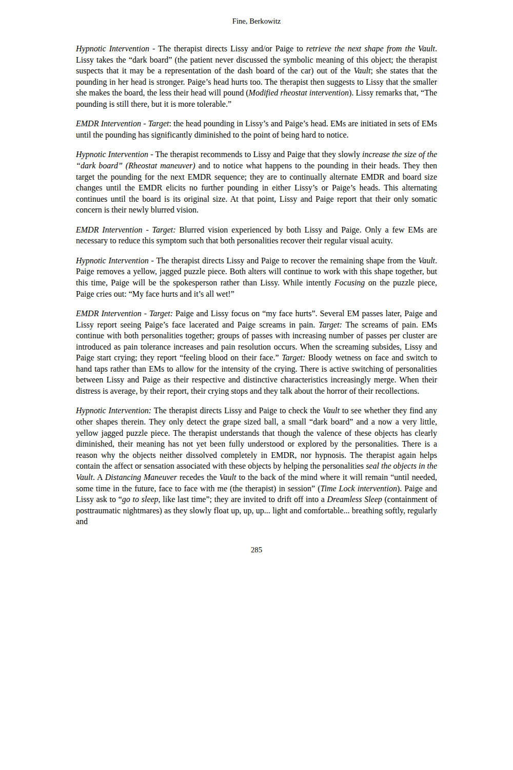Fine, Berkowitz
Hypnotic Intervention - The therapist directs Lissy and/or Paige to retrieve the next shape from the Vault. Lissy takes the “dark board” (the patient never discussed the symbolic meaning of this object; the therapist suspects that it may be a representation of the dash board of the car) out of the Vault; she states that the pounding in her head is stronger. Paige’s head hurts too. The therapist then suggests to Lissy that the smaller she makes the board, the less their head will pound (Modified rheostat intervention). Lissy remarks that, “The pounding is still there, but it is more tolerable.”
EMDR Intervention - Target: the head pounding in Lissy’s and Paige’s head. EMs are initiated in sets of EMs until the pounding has significantly diminished to the point of being hard to notice.
Hypnotic Intervention - The therapist recommends to Lissy and Paige that they slowly increase the size of the “dark board” (Rheostat maneuver) and to notice what happens to the pounding in their heads. They then target the pounding for the next EMDR sequence; they are to continually alternate EMDR and board size changes until the EMDR elicits no further pounding in either Lissy’s or Paige’s heads. This alternating continues until the board is its original size. At that point, Lissy and Paige report that their only somatic concern is their newly blurred vision.
EMDR Intervention - Target: Blurred vision experienced by both Lissy and Paige. Only a few EMs are necessary to reduce this symptom such that both personalities recover their regular visual acuity.
Hypnotic Intervention - The therapist directs Lissy and Paige to recover the remaining shape from the Vault. Paige removes a yellow, jagged puzzle piece. Both alters will continue to work with this shape together, but this time, Paige will be the spokesperson rather than Lissy. While intently Focusing on the puzzle piece, Paige cries out: “My face hurts and it’s all wet!”
EMDR Intervention - Target: Paige and Lissy focus on “my face hurts”. Several EM passes later, Paige and Lissy report seeing Paige’s face lacerated and Paige screams in pain. Target: The screams of pain. EMs continue with both personalities together; groups of passes with increasing number of passes per cluster are introduced as pain tolerance increases and pain resolution occurs. When the screaming subsides, Lissy and Paige start crying; they report “feeling blood on their face.” Target: Bloody wetness on face and switch to hand taps rather than EMs to allow for the intensity of the crying. There is active switching of personalities between Lissy and Paige as their respective and distinctive characteristics increasingly merge. When their distress is average, by their report, their crying stops and they talk about the horror of their recollections.
Hypnotic Intervention: The therapist directs Lissy and Paige to check the Vault to see whether they find any other shapes therein. They only detect the grape sized ball, a small “dark board” and a now a very little, yellow jagged puzzle piece. The therapist understands that though the valence of these objects has clearly diminished, their meaning has not yet been fully understood or explored by the personalities. There is a reason why the objects neither dissolved completely in EMDR, nor hypnosis. The therapist again helps contain the affect or sensation associated with these objects by helping the personalities seal the objects in the Vault. A Distancing Maneuver recedes the Vault to the back of the mind where it will remain “until needed, some time in the future, face to face with me (the therapist) in session” (Time Lock intervention). Paige and Lissy ask to “go to sleep, like last time”; they are invited to drift off into a Dreamless Sleep (containment of posttraumatic nightmares) as they slowly float up, up, up... light and comfortable... breathing softly, regularly and
285